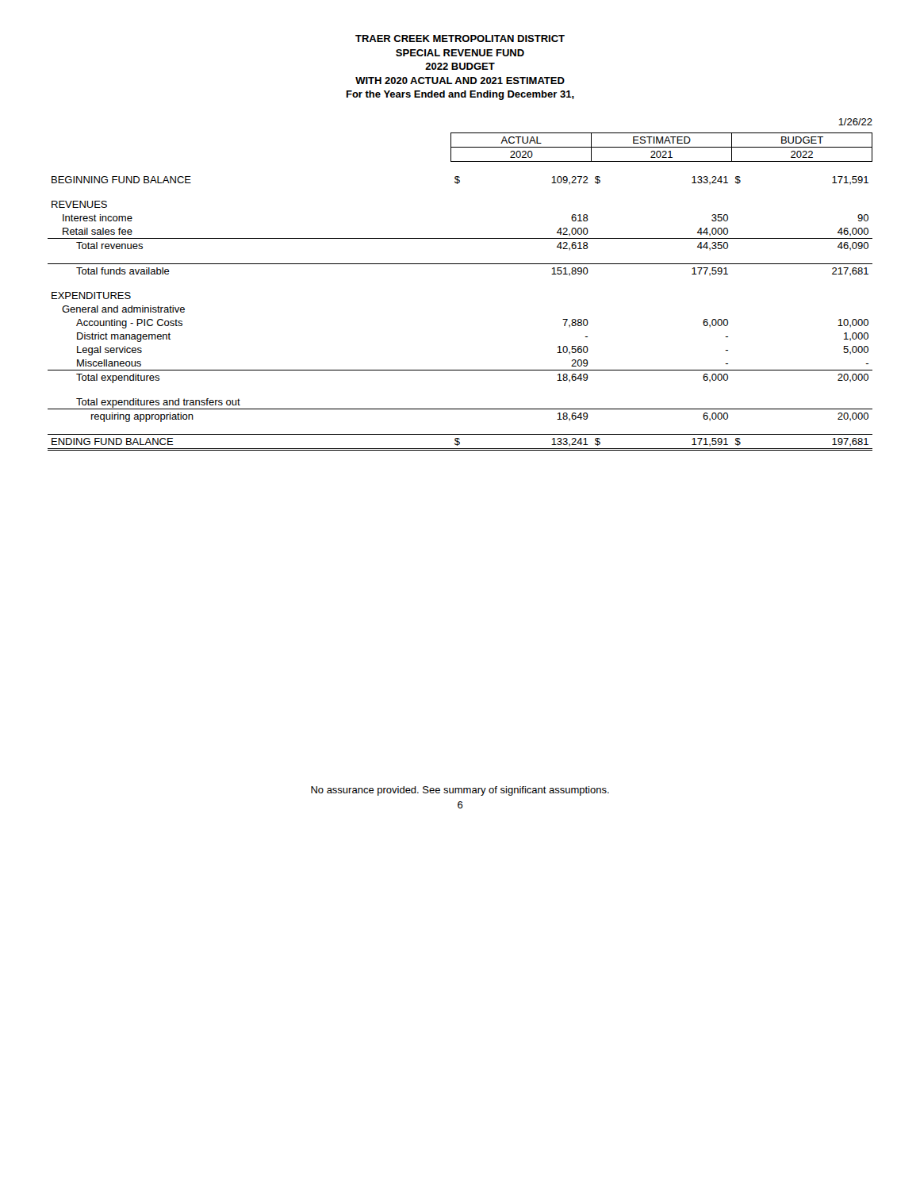TRAER CREEK METROPOLITAN DISTRICT
SPECIAL REVENUE FUND
2022 BUDGET
WITH 2020 ACTUAL AND 2021 ESTIMATED
For the Years Ended and Ending December 31,
1/26/22
| | ACTUAL | ESTIMATED | BUDGET |
| | 2020 | 2021 | 2022 |
| BEGINNING FUND BALANCE | $ | 109,272 | $ | 133,241 | $ | 171,591 |
| REVENUES | |
| Interest income | | 618 | | 350 | | 90 |
| Retail sales fee | | 42,000 | | 44,000 | | 46,000 |
| Total revenues | | 42,618 | | 44,350 | | 46,090 |
| Total funds available | | 151,890 | | 177,591 | | 217,681 |
| EXPENDITURES | |
| General and administrative | |
| Accounting - PIC Costs | | 7,880 | | 6,000 | | 10,000 |
| District management | | - | | - | | 1,000 |
| Legal services | | 10,560 | | - | | 5,000 |
| Miscellaneous | | 209 | | - | | - |
| Total expenditures | | 18,649 | | 6,000 | | 20,000 |
| Total expenditures and transfers out | |
| requiring appropriation | | 18,649 | | 6,000 | | 20,000 |
| ENDING FUND BALANCE | $ | 133,241 | $ | 171,591 | $ | 197,681 |
No assurance provided. See summary of significant assumptions.
6